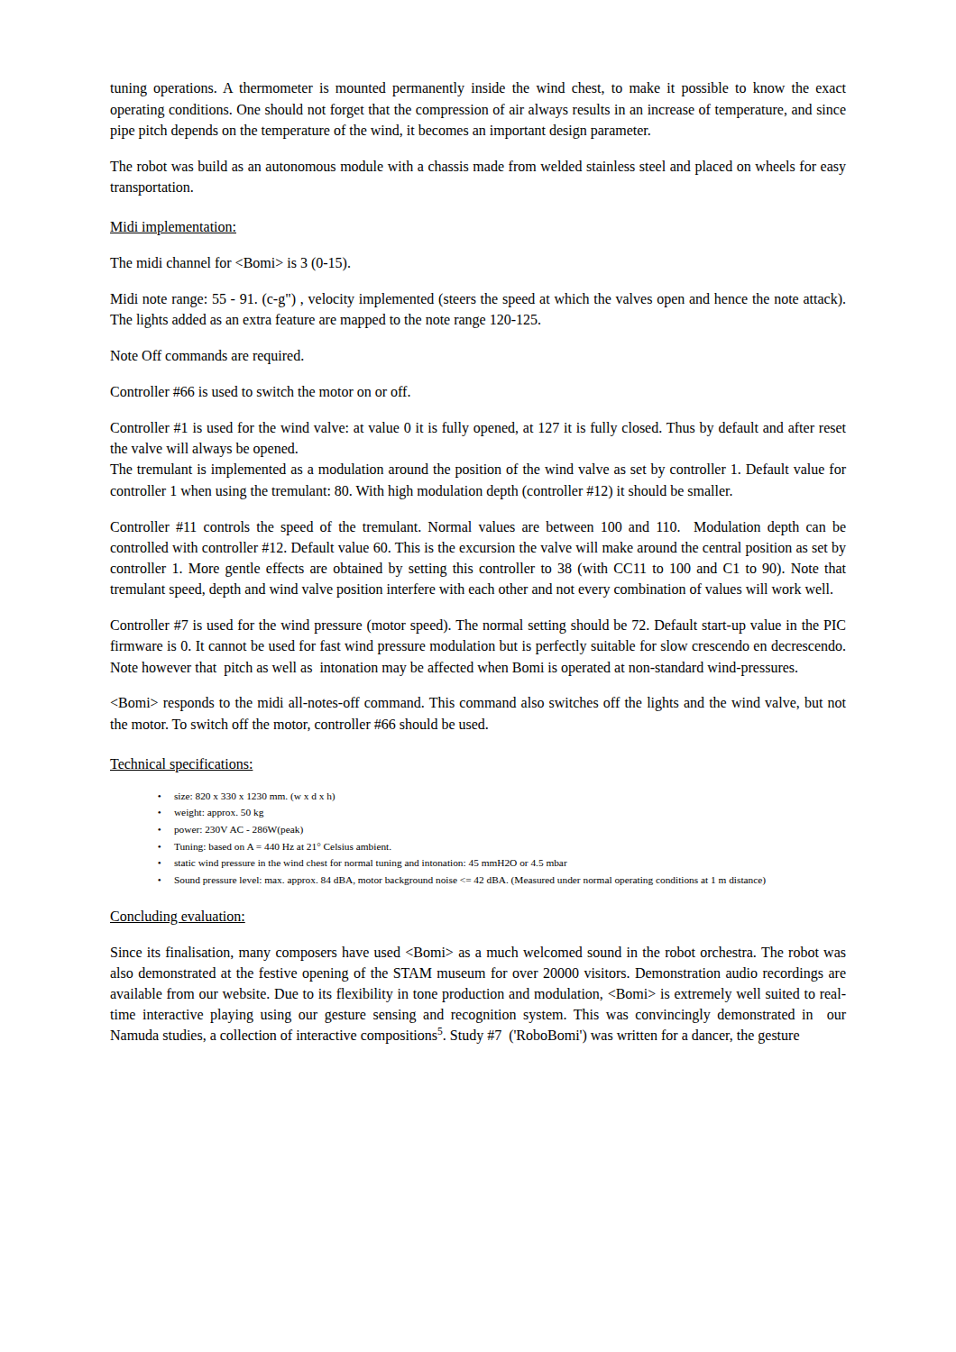tuning operations. A thermometer is mounted permanently inside the wind chest, to make it possible to know the exact operating conditions. One should not forget that the compression of air always results in an increase of temperature, and since pipe pitch depends on the temperature of the wind, it becomes an important design parameter.
The robot was build as an autonomous module with a chassis made from welded stainless steel and placed on wheels for easy transportation.
Midi implementation:
The midi channel for <Bomi> is 3 (0-15).
Midi note range: 55 - 91. (c-g") , velocity implemented (steers the speed at which the valves open and hence the note attack). The lights added as an extra feature are mapped to the note range 120-125.
Note Off commands are required.
Controller #66 is used to switch the motor on or off.
Controller #1 is used for the wind valve: at value 0 it is fully opened, at 127 it is fully closed. Thus by default and after reset the valve will always be opened.
The tremulant is implemented as a modulation around the position of the wind valve as set by controller 1. Default value for controller 1 when using the tremulant: 80. With high modulation depth (controller #12) it should be smaller.
Controller #11 controls the speed of the tremulant. Normal values are between 100 and 110. Modulation depth can be controlled with controller #12. Default value 60. This is the excursion the valve will make around the central position as set by controller 1. More gentle effects are obtained by setting this controller to 38 (with CC11 to 100 and C1 to 90). Note that tremulant speed, depth and wind valve position interfere with each other and not every combination of values will work well.
Controller #7 is used for the wind pressure (motor speed). The normal setting should be 72. Default start-up value in the PIC firmware is 0. It cannot be used for fast wind pressure modulation but is perfectly suitable for slow crescendo en decrescendo. Note however that pitch as well as intonation may be affected when Bomi is operated at non-standard wind-pressures.
<Bomi> responds to the midi all-notes-off command. This command also switches off the lights and the wind valve, but not the motor. To switch off the motor, controller #66 should be used.
Technical specifications:
size: 820 x 330 x 1230 mm. (w x d x h)
weight: approx. 50 kg
power: 230V AC - 286W(peak)
Tuning: based on A = 440 Hz at 21° Celsius ambient.
static wind pressure in the wind chest for normal tuning and intonation: 45 mmH2O or 4.5 mbar
Sound pressure level: max. approx. 84 dBA, motor background noise <= 42 dBA. (Measured under normal operating conditions at 1 m distance)
Concluding evaluation:
Since its finalisation, many composers have used <Bomi> as a much welcomed sound in the robot orchestra. The robot was also demonstrated at the festive opening of the STAM museum for over 20000 visitors. Demonstration audio recordings are available from our website. Due to its flexibility in tone production and modulation, <Bomi> is extremely well suited to real-time interactive playing using our gesture sensing and recognition system. This was convincingly demonstrated in our Namuda studies, a collection of interactive compositions5. Study #7 ('RoboBomi') was written for a dancer, the gesture